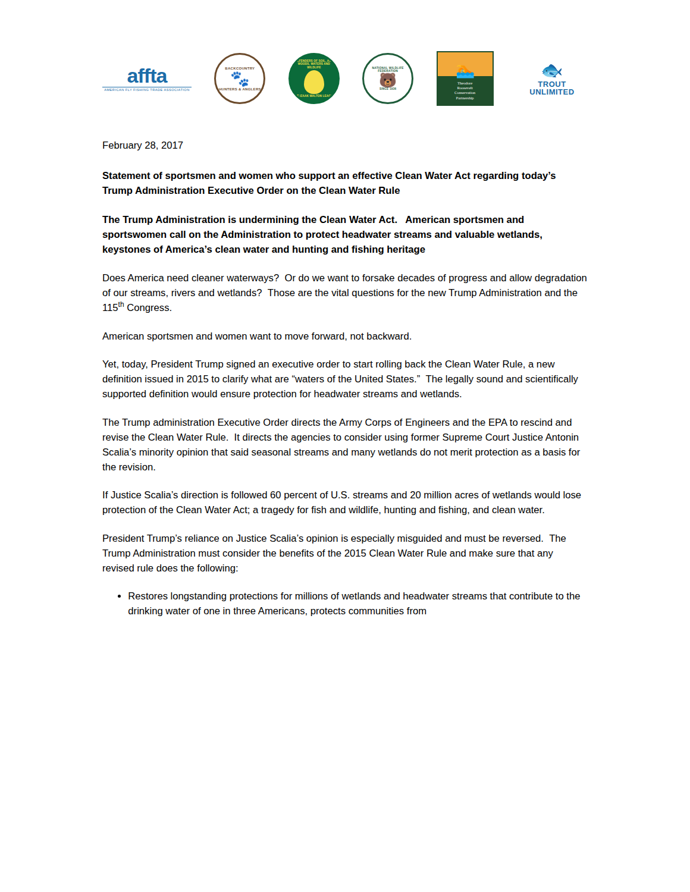affta
AMERICAN FLY FISHING TRADE ASSOCIATION
BACKCOUNTRY
🐾
HUNTERS & ANGLERS
DEFENDERS OF SOIL, AIR, WOODS, WATERS AND WILDLIFE
THE IZAAK WALTON LEAGUE
NATIONAL WILDLIFE FEDERATION
🐻
SINCE 1936
🏊
Theodore Roosevelt Conservation Partnership
🐟
TROUT
UNLIMITED
February 28, 2017
Statement of sportsmen and women who support an effective Clean Water Act regarding today’s Trump Administration Executive Order on the Clean Water Rule
The Trump Administration is undermining the Clean Water Act. American sportsmen and sportswomen call on the Administration to protect headwater streams and valuable wetlands, keystones of America’s clean water and hunting and fishing heritage
Does America need cleaner waterways? Or do we want to forsake decades of progress and allow degradation of our streams, rivers and wetlands? Those are the vital questions for the new Trump Administration and the 115th Congress.
American sportsmen and women want to move forward, not backward.
Yet, today, President Trump signed an executive order to start rolling back the Clean Water Rule, a new definition issued in 2015 to clarify what are “waters of the United States.” The legally sound and scientifically supported definition would ensure protection for headwater streams and wetlands.
The Trump administration Executive Order directs the Army Corps of Engineers and the EPA to rescind and revise the Clean Water Rule. It directs the agencies to consider using former Supreme Court Justice Antonin Scalia’s minority opinion that said seasonal streams and many wetlands do not merit protection as a basis for the revision.
If Justice Scalia’s direction is followed 60 percent of U.S. streams and 20 million acres of wetlands would lose protection of the Clean Water Act; a tragedy for fish and wildlife, hunting and fishing, and clean water.
President Trump’s reliance on Justice Scalia’s opinion is especially misguided and must be reversed. The Trump Administration must consider the benefits of the 2015 Clean Water Rule and make sure that any revised rule does the following:
Restores longstanding protections for millions of wetlands and headwater streams that contribute to the drinking water of one in three Americans, protects communities from